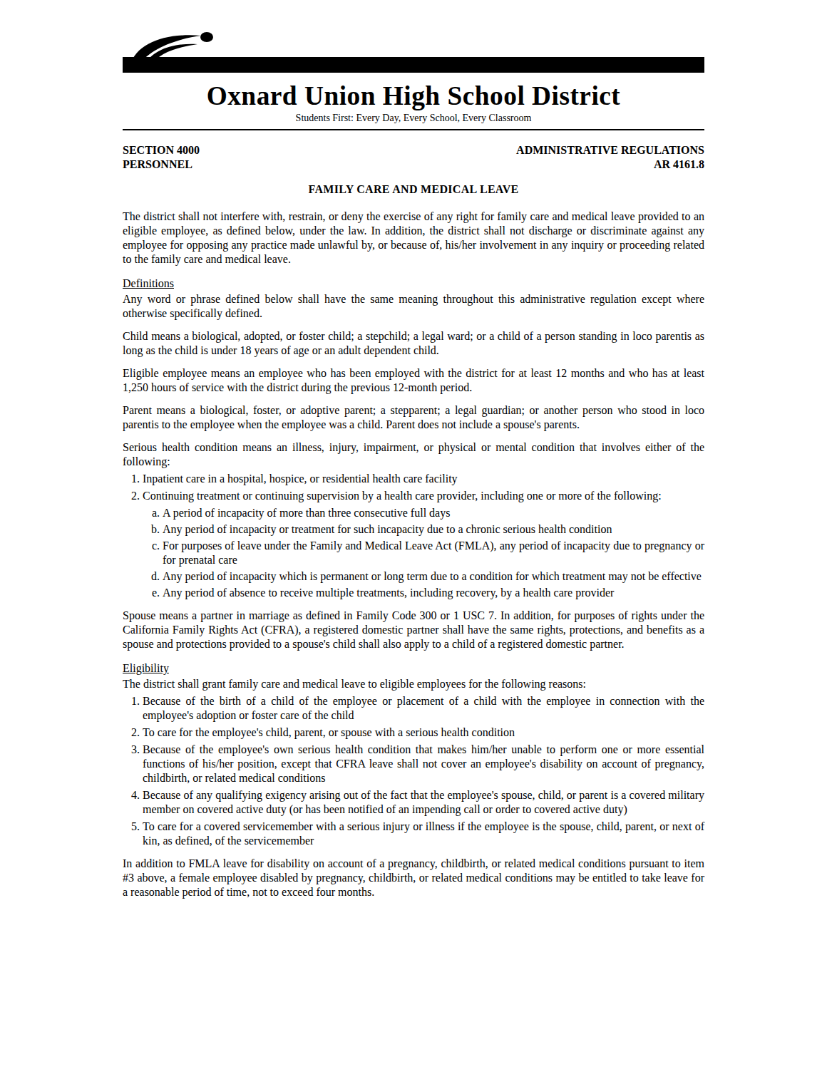Oxnard Union High School District
Students First: Every Day, Every School, Every Classroom
SECTION 4000
PERSONNEL
ADMINISTRATIVE REGULATIONS
AR 4161.8
FAMILY CARE AND MEDICAL LEAVE
The district shall not interfere with, restrain, or deny the exercise of any right for family care and medical leave provided to an eligible employee, as defined below, under the law. In addition, the district shall not discharge or discriminate against any employee for opposing any practice made unlawful by, or because of, his/her involvement in any inquiry or proceeding related to the family care and medical leave.
Definitions
Any word or phrase defined below shall have the same meaning throughout this administrative regulation except where otherwise specifically defined.
Child means a biological, adopted, or foster child; a stepchild; a legal ward; or a child of a person standing in loco parentis as long as the child is under 18 years of age or an adult dependent child.
Eligible employee means an employee who has been employed with the district for at least 12 months and who has at least 1,250 hours of service with the district during the previous 12-month period.
Parent means a biological, foster, or adoptive parent; a stepparent; a legal guardian; or another person who stood in loco parentis to the employee when the employee was a child. Parent does not include a spouse's parents.
Serious health condition means an illness, injury, impairment, or physical or mental condition that involves either of the following:
Inpatient care in a hospital, hospice, or residential health care facility
Continuing treatment or continuing supervision by a health care provider, including one or more of the following:
A period of incapacity of more than three consecutive full days
Any period of incapacity or treatment for such incapacity due to a chronic serious health condition
For purposes of leave under the Family and Medical Leave Act (FMLA), any period of incapacity due to pregnancy or for prenatal care
Any period of incapacity which is permanent or long term due to a condition for which treatment may not be effective
Any period of absence to receive multiple treatments, including recovery, by a health care provider
Spouse means a partner in marriage as defined in Family Code 300 or 1 USC 7. In addition, for purposes of rights under the California Family Rights Act (CFRA), a registered domestic partner shall have the same rights, protections, and benefits as a spouse and protections provided to a spouse's child shall also apply to a child of a registered domestic partner.
Eligibility
The district shall grant family care and medical leave to eligible employees for the following reasons:
Because of the birth of a child of the employee or placement of a child with the employee in connection with the employee's adoption or foster care of the child
To care for the employee's child, parent, or spouse with a serious health condition
Because of the employee's own serious health condition that makes him/her unable to perform one or more essential functions of his/her position, except that CFRA leave shall not cover an employee's disability on account of pregnancy, childbirth, or related medical conditions
Because of any qualifying exigency arising out of the fact that the employee's spouse, child, or parent is a covered military member on covered active duty (or has been notified of an impending call or order to covered active duty)
To care for a covered servicemember with a serious injury or illness if the employee is the spouse, child, parent, or next of kin, as defined, of the servicemember
In addition to FMLA leave for disability on account of a pregnancy, childbirth, or related medical conditions pursuant to item #3 above, a female employee disabled by pregnancy, childbirth, or related medical conditions may be entitled to take leave for a reasonable period of time, not to exceed four months.